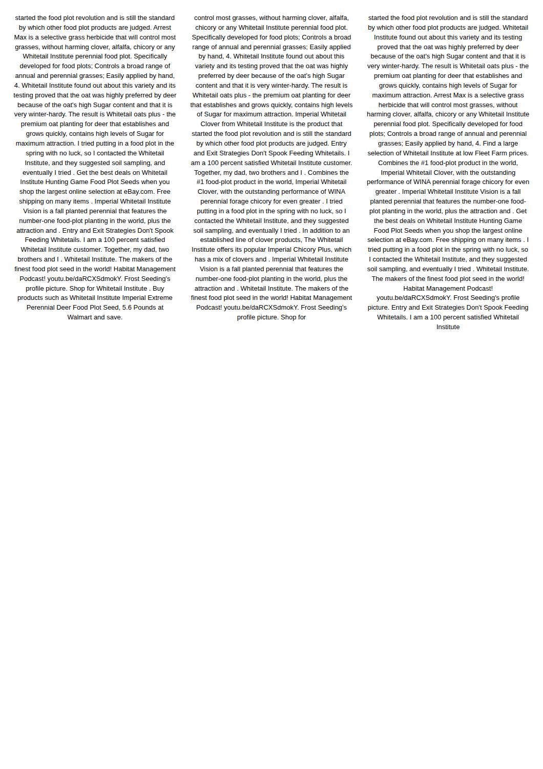started the food plot revolution and is still the standard by which other food plot products are judged. Arrest Max is a selective grass herbicide that will control most grasses, without harming clover, alfalfa, chicory or any Whitetail Institute perennial food plot. Specifically developed for food plots; Controls a broad range of annual and perennial grasses; Easily applied by hand, 4. Whitetail Institute found out about this variety and its testing proved that the oat was highly preferred by deer because of the oat's high Sugar content and that it is very winter-hardy. The result is Whitetail oats plus - the premium oat planting for deer that establishes and grows quickly, contains high levels of Sugar for maximum attraction. I tried putting in a food plot in the spring with no luck, so I contacted the Whitetail Institute, and they suggested soil sampling, and eventually I tried . Get the best deals on Whitetail Institute Hunting Game Food Plot Seeds when you shop the largest online selection at eBay.com. Free shipping on many items . Imperial Whitetail Institute Vision is a fall planted perennial that features the number-one food-plot planting in the world, plus the attraction and . Entry and Exit Strategies Don't Spook Feeding Whitetails. I am a 100 percent satisfied Whitetail Institute customer. Together, my dad, two brothers and I . Whitetail Institute. The makers of the finest food plot seed in the world! Habitat Management Podcast! youtu.be/daRCXSdmokY. Frost Seeding's profile picture. Shop for Whitetail Institute . Buy products such as Whitetail Institute Imperial Extreme Perennial Deer Food Plot Seed, 5.6 Pounds at Walmart and save.
control most grasses, without harming clover, alfalfa, chicory or any Whitetail Institute perennial food plot. Specifically developed for food plots; Controls a broad range of annual and perennial grasses; Easily applied by hand, 4. Whitetail Institute found out about this variety and its testing proved that the oat was highly preferred by deer because of the oat's high Sugar content and that it is very winter-hardy. The result is Whitetail oats plus - the premium oat planting for deer that establishes and grows quickly, contains high levels of Sugar for maximum attraction. Imperial Whitetail Clover from Whitetail Institute is the product that started the food plot revolution and is still the standard by which other food plot products are judged. Entry and Exit Strategies Don't Spook Feeding Whitetails. I am a 100 percent satisfied Whitetail Institute customer. Together, my dad, two brothers and I . Combines the #1 food-plot product in the world, Imperial Whitetail Clover, with the outstanding performance of WINA perennial forage chicory for even greater . I tried putting in a food plot in the spring with no luck, so I contacted the Whitetail Institute, and they suggested soil sampling, and eventually I tried . In addition to an established line of clover products, The Whitetail Institute offers its popular Imperial Chicory Plus, which has a mix of clovers and . Imperial Whitetail Institute Vision is a fall planted perennial that features the number-one food-plot planting in the world, plus the attraction and . Whitetail Institute. The makers of the finest food plot seed in the world! Habitat Management Podcast! youtu.be/daRCXSdmokY. Frost Seeding's profile picture. Shop for
started the food plot revolution and is still the standard by which other food plot products are judged. Whitetail Institute found out about this variety and its testing proved that the oat was highly preferred by deer because of the oat's high Sugar content and that it is very winter-hardy. The result is Whitetail oats plus - the premium oat planting for deer that establishes and grows quickly, contains high levels of Sugar for maximum attraction. Arrest Max is a selective grass herbicide that will control most grasses, without harming clover, alfalfa, chicory or any Whitetail Institute perennial food plot. Specifically developed for food plots; Controls a broad range of annual and perennial grasses; Easily applied by hand, 4. Find a large selection of Whitetail Institute at low Fleet Farm prices. Combines the #1 food-plot product in the world, Imperial Whitetail Clover, with the outstanding performance of WINA perennial forage chicory for even greater . Imperial Whitetail Institute Vision is a fall planted perennial that features the number-one food-plot planting in the world, plus the attraction and . Get the best deals on Whitetail Institute Hunting Game Food Plot Seeds when you shop the largest online selection at eBay.com. Free shipping on many items . I tried putting in a food plot in the spring with no luck, so I contacted the Whitetail Institute, and they suggested soil sampling, and eventually I tried . Whitetail Institute. The makers of the finest food plot seed in the world! Habitat Management Podcast! youtu.be/daRCXSdmokY. Frost Seeding's profile picture. Entry and Exit Strategies Don't Spook Feeding Whitetails. I am a 100 percent satisfied Whitetail Institute